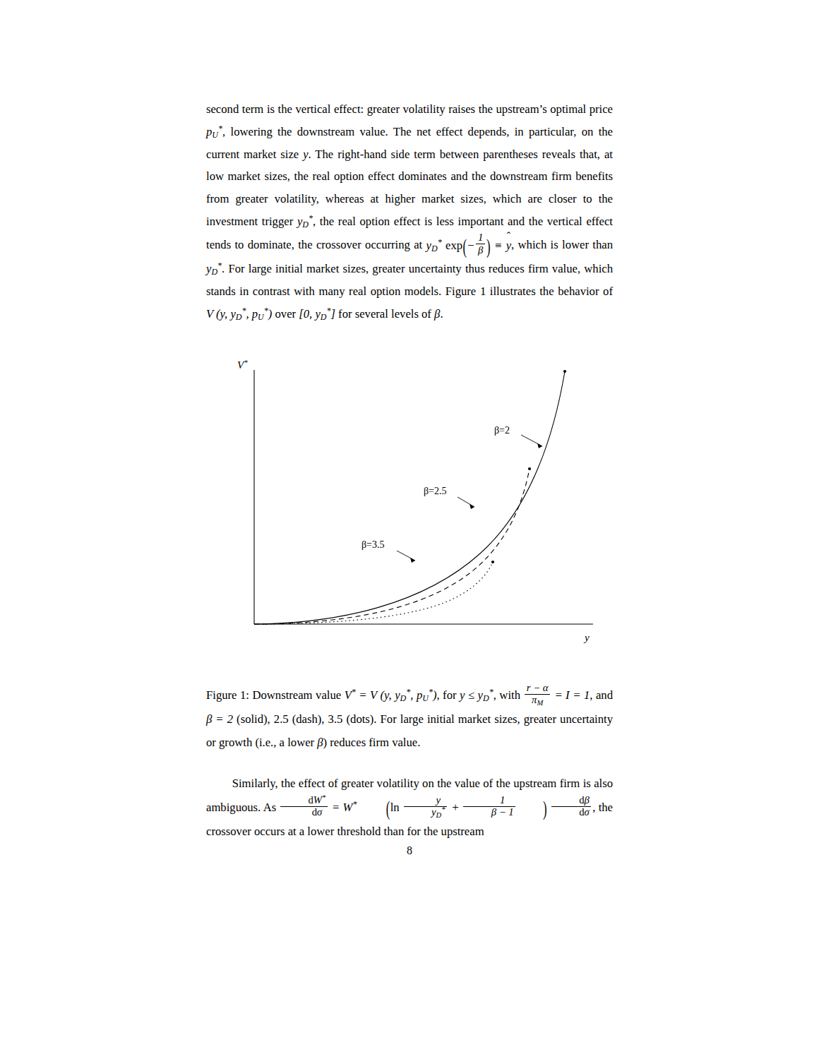second term is the vertical effect: greater volatility raises the upstream’s optimal price pU*, lowering the downstream value. The net effect depends, in particular, on the current market size y. The right-hand side term between parentheses reveals that, at low market sizes, the real option effect dominates and the downstream firm benefits from greater volatility, whereas at higher market sizes, which are closer to the investment trigger yD*, the real option effect is less important and the vertical effect tends to dominate, the crossover occurring at yD* exp(−1 β) ≡ y, which is lower than yD*. For large initial market sizes, greater uncertainty thus reduces firm value, which stands in contrast with many real option models. Figure 1 illustrates the behavior of V (y, yD*, pU*) over [0, yD*] for several levels of β.
V* y β=2 β=2.5 β=3.5
Figure 1: Downstream value V* = V (y, yD*, pU*), for y ≤ yD*, with r − α πM = I = 1, and β = 2 (solid), 2.5 (dash), 3.5 (dots). For large initial market sizes, greater uncertainty or growth (i.e., a lower β) reduces firm value.
Similarly, the effect of greater volatility on the value of the upstream firm is also ambiguous. As dW*dσ = W* (ln yyD* + 1 β − 1) dβ dσ, the crossover occurs at a lower threshold than for the upstream
8